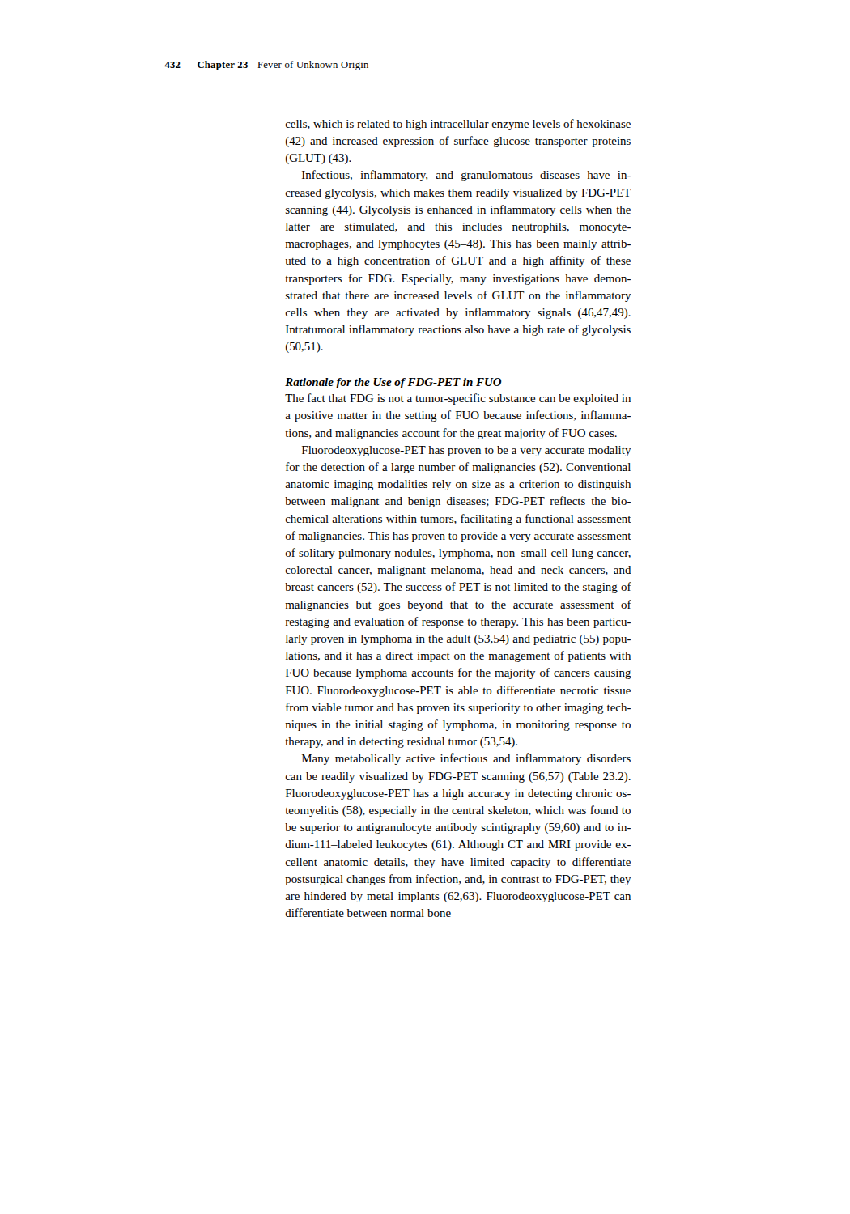432 Chapter 23 Fever of Unknown Origin
cells, which is related to high intracellular enzyme levels of hexokinase (42) and increased expression of surface glucose transporter proteins (GLUT) (43).
Infectious, inflammatory, and granulomatous diseases have increased glycolysis, which makes them readily visualized by FDG-PET scanning (44). Glycolysis is enhanced in inflammatory cells when the latter are stimulated, and this includes neutrophils, monocyte-macrophages, and lymphocytes (45–48). This has been mainly attributed to a high concentration of GLUT and a high affinity of these transporters for FDG. Especially, many investigations have demonstrated that there are increased levels of GLUT on the inflammatory cells when they are activated by inflammatory signals (46,47,49). Intratumoral inflammatory reactions also have a high rate of glycolysis (50,51).
Rationale for the Use of FDG-PET in FUO
The fact that FDG is not a tumor-specific substance can be exploited in a positive matter in the setting of FUO because infections, inflammations, and malignancies account for the great majority of FUO cases.
Fluorodeoxyglucose-PET has proven to be a very accurate modality for the detection of a large number of malignancies (52). Conventional anatomic imaging modalities rely on size as a criterion to distinguish between malignant and benign diseases; FDG-PET reflects the biochemical alterations within tumors, facilitating a functional assessment of malignancies. This has proven to provide a very accurate assessment of solitary pulmonary nodules, lymphoma, non–small cell lung cancer, colorectal cancer, malignant melanoma, head and neck cancers, and breast cancers (52). The success of PET is not limited to the staging of malignancies but goes beyond that to the accurate assessment of restaging and evaluation of response to therapy. This has been particularly proven in lymphoma in the adult (53,54) and pediatric (55) populations, and it has a direct impact on the management of patients with FUO because lymphoma accounts for the majority of cancers causing FUO. Fluorodeoxyglucose-PET is able to differentiate necrotic tissue from viable tumor and has proven its superiority to other imaging techniques in the initial staging of lymphoma, in monitoring response to therapy, and in detecting residual tumor (53,54).
Many metabolically active infectious and inflammatory disorders can be readily visualized by FDG-PET scanning (56,57) (Table 23.2). Fluorodeoxyglucose-PET has a high accuracy in detecting chronic osteomyelitis (58), especially in the central skeleton, which was found to be superior to antigranulocyte antibody scintigraphy (59,60) and to indium-111–labeled leukocytes (61). Although CT and MRI provide excellent anatomic details, they have limited capacity to differentiate postsurgical changes from infection, and, in contrast to FDG-PET, they are hindered by metal implants (62,63). Fluorodeoxyglucose-PET can differentiate between normal bone